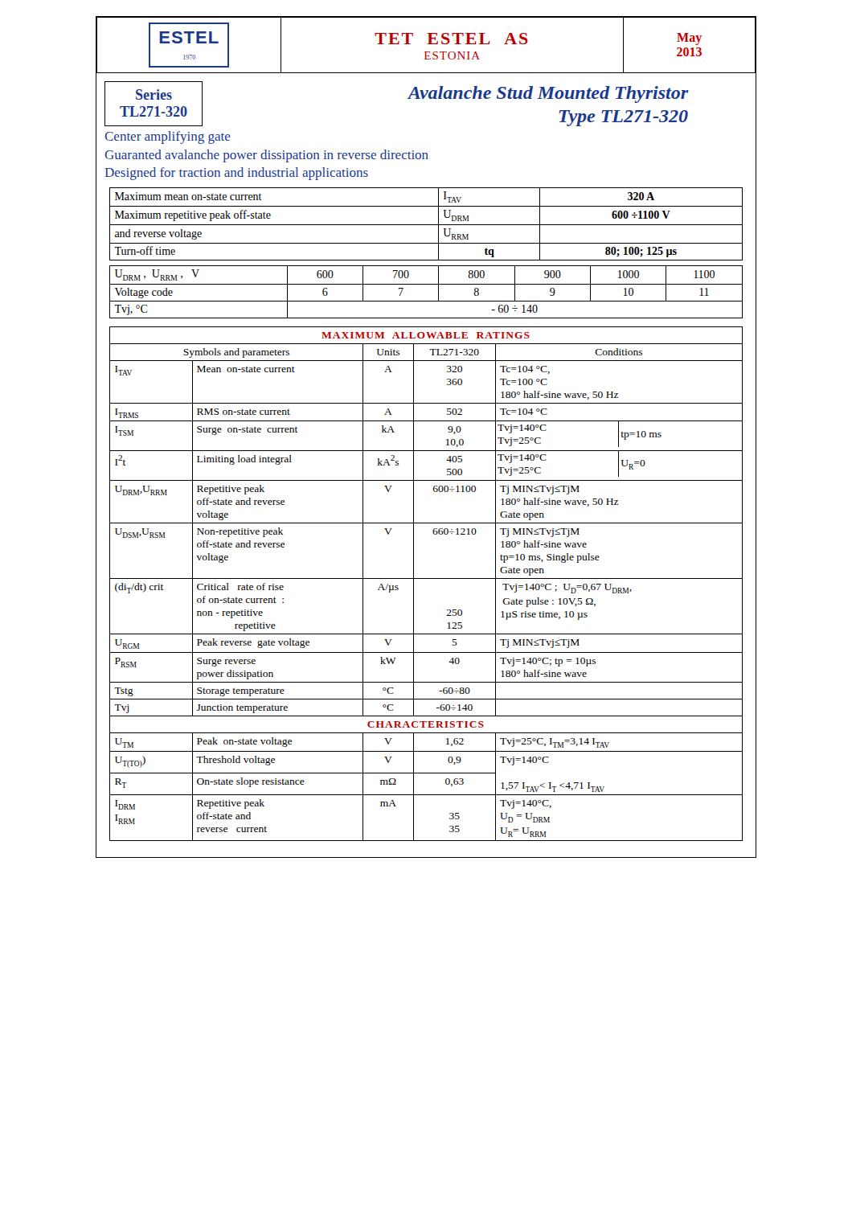| ESTEL 1970 | TET ESTEL AS ESTONIA | May 2013 |
Series
TL271-320 Avalanche Stud Mounted Thyristor
Type TL271-320
Center amplifying gate
Guaranted avalanche power dissipation in reverse direction
Designed for traction and industrial applications
| Maximum mean on-state current | I TAV | 320 A |
| Maximum repetitive peak off-state | U DRM | 600 ÷1100 V |
| and reverse voltage | U RRM | |
| Turn-off time | tq | 80; 100; 125 µs |
| U DRM , U RRM , V | 600 | 700 | 800 | 900 | 1000 | 1100 |
| Voltage code | 6 | 7 | 8 | 9 | 10 | 11 |
| Tvj, °C | - 60 ÷ 140 |
| MAXIMUM ALLOWABLE RATINGS |
| Symbols and parameters | Units | TL271-320 | Conditions |
| I TAV | Mean on-state current | A | 320 360 | Tc=104 °C, Tc=100 °C 180° half-sine wave, 50 Hz |
| I TRMS | RMS on-state current | A | 502 | Tc=104 °C |
| I TSM | Surge on-state current | kA | 9,0 10,0 | / Tvj=140°C / tp=10 ms / / Tvj=25°C / |
| I 2 t | Limiting load integral | kA 2 s | 405 500 | / Tvj=140°C / U R =0 / / Tvj=25°C / |
| U DRM ,U RRM | Repetitive peak off-state and reverse voltage | V | 600÷1100 | Tj MIN ≤Tvj≤Tj M 180° half-sine wave, 50 Hz Gate open |
| U DSM ,U RSM | Non-repetitive peak off-state and reverse voltage | V | 660÷1210 | Tj MIN ≤Tvj≤Tj M 180° half-sine wave tp=10 ms, Single pulse Gate open |
| (di T /dt) crit | Critical rate of rise of on-state current : non - repetitive repetitive | A/µs | 250 125 | Tvj=140°C ; U D =0,67 U DRM , Gate pulse : 10V,5 Ω, 1µ S rise time, 10 µs |
| U RGM | Peak reverse gate voltage | V | 5 | Tj MIN ≤Tvj≤Tj M |
| P RSM | Surge reverse power dissipation | kW | 40 | Tvj=140°C; tp = 10µs 180° half-sine wave |
| Tstg | Storage temperature | °C | -60÷80 | |
| Tvj | Junction temperature | °C | -60÷140 | |
| CHARACTERISTICS |
| U TM | Peak on-state voltage | V | 1,62 | Tvj=25°C, I TM =3,14 I TAV |
| U T(TO) ) | Threshold voltage | V | 0,9 | Tvj=140°C 1,57 I TAV < I T <4,71 I TAV |
| R T | On-state slope resistance | mΩ | 0,63 |
| I DRM I RRM | Repetitive peak off-state and reverse current | mA | 35 35 | Tvj=140°C, U D = U DRM U R = U RRM |